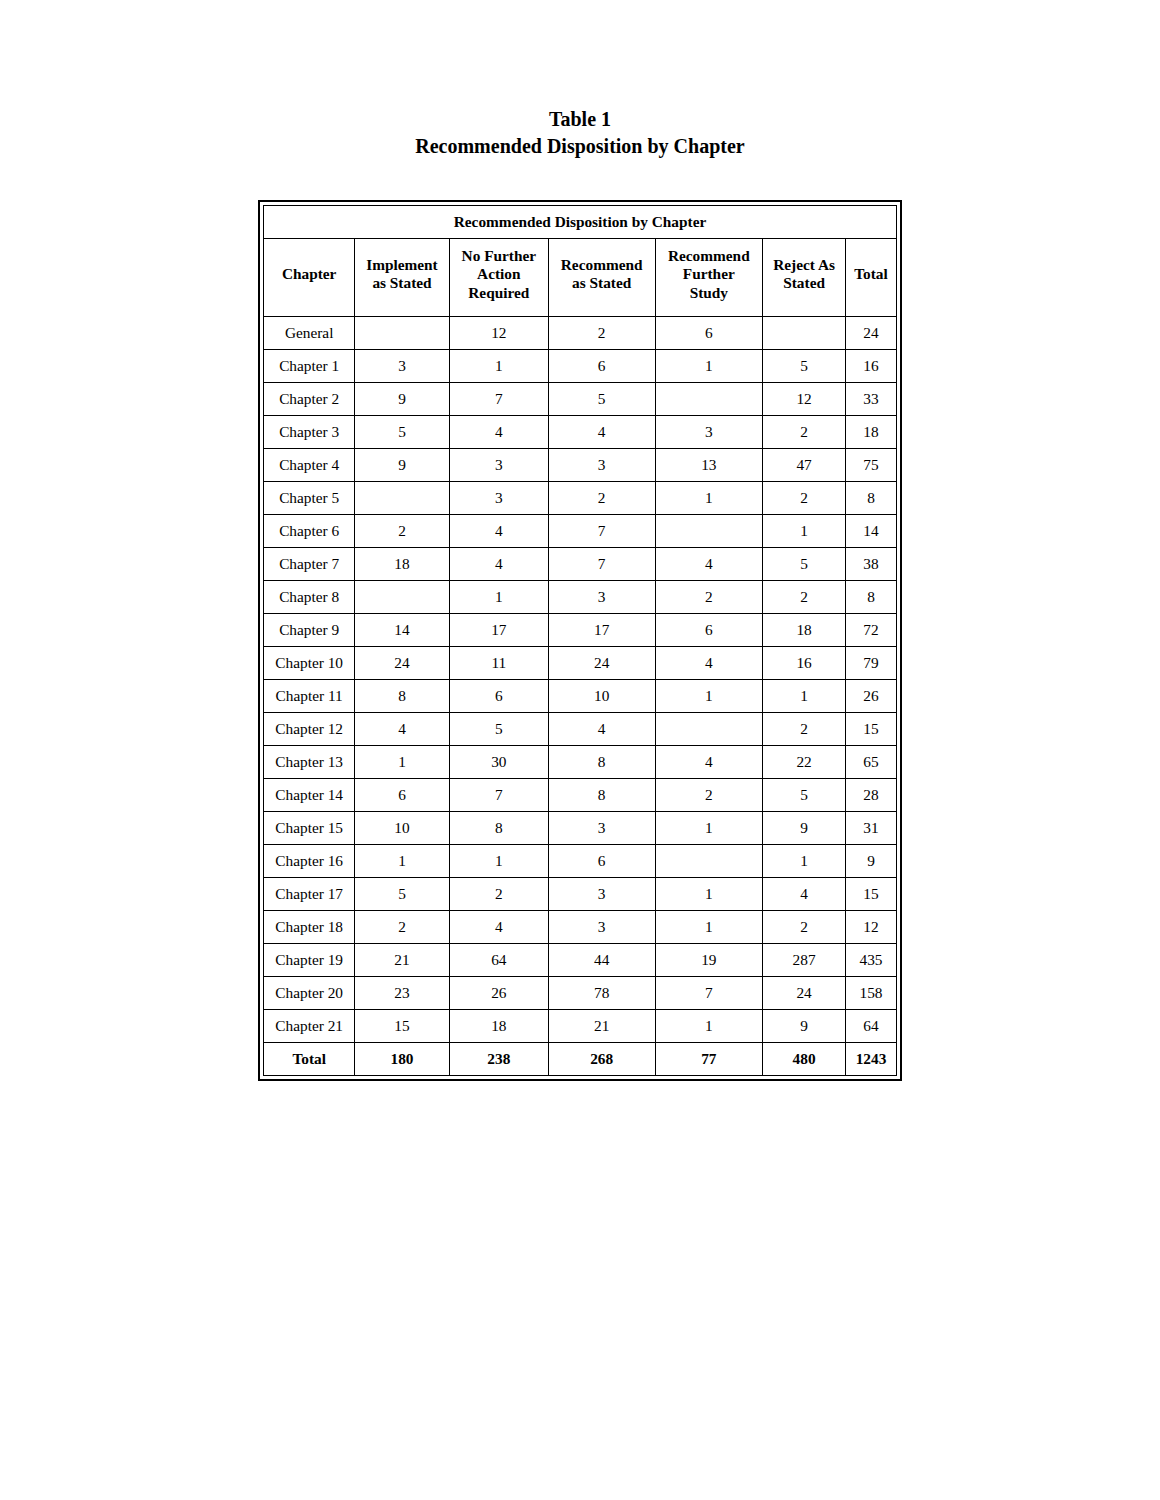Table 1
Recommended Disposition by Chapter
Recommended Disposition by Chapter
| Chapter | Implement as Stated | No Further Action Required | Recommend as Stated | Recommend Further Study | Reject As Stated | Total |
| --- | --- | --- | --- | --- | --- | --- |
| General | | 12 | 2 | 6 | | 24 |
| Chapter 1 | 3 | 1 | 6 | 1 | 5 | 16 |
| Chapter 2 | 9 | 7 | 5 | | 12 | 33 |
| Chapter 3 | 5 | 4 | 4 | 3 | 2 | 18 |
| Chapter 4 | 9 | 3 | 3 | 13 | 47 | 75 |
| Chapter 5 | | 3 | 2 | 1 | 2 | 8 |
| Chapter 6 | 2 | 4 | 7 | | 1 | 14 |
| Chapter 7 | 18 | 4 | 7 | 4 | 5 | 38 |
| Chapter 8 | | 1 | 3 | 2 | 2 | 8 |
| Chapter 9 | 14 | 17 | 17 | 6 | 18 | 72 |
| Chapter 10 | 24 | 11 | 24 | 4 | 16 | 79 |
| Chapter 11 | 8 | 6 | 10 | 1 | 1 | 26 |
| Chapter 12 | 4 | 5 | 4 | | 2 | 15 |
| Chapter 13 | 1 | 30 | 8 | 4 | 22 | 65 |
| Chapter 14 | 6 | 7 | 8 | 2 | 5 | 28 |
| Chapter 15 | 10 | 8 | 3 | 1 | 9 | 31 |
| Chapter 16 | 1 | 1 | 6 | | 1 | 9 |
| Chapter 17 | 5 | 2 | 3 | 1 | 4 | 15 |
| Chapter 18 | 2 | 4 | 3 | 1 | 2 | 12 |
| Chapter 19 | 21 | 64 | 44 | 19 | 287 | 435 |
| Chapter 20 | 23 | 26 | 78 | 7 | 24 | 158 |
| Chapter 21 | 15 | 18 | 21 | 1 | 9 | 64 |
| Total | 180 | 238 | 268 | 77 | 480 | 1243 |